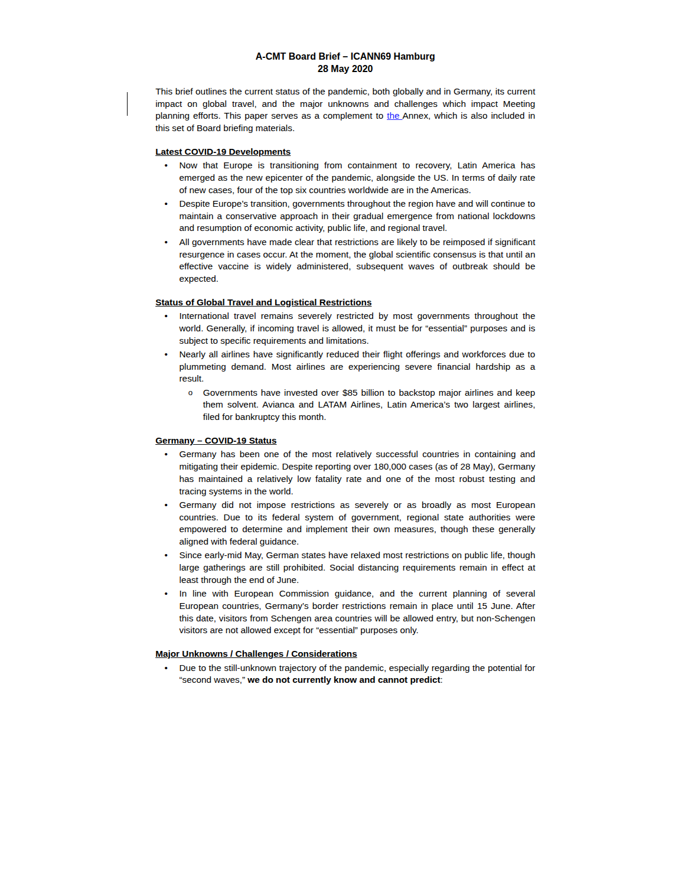A-CMT Board Brief – ICANN69 Hamburg
28 May 2020
This brief outlines the current status of the pandemic, both globally and in Germany, its current impact on global travel, and the major unknowns and challenges which impact Meeting planning efforts. This paper serves as a complement to the Annex, which is also included in this set of Board briefing materials.
Latest COVID-19 Developments
Now that Europe is transitioning from containment to recovery, Latin America has emerged as the new epicenter of the pandemic, alongside the US. In terms of daily rate of new cases, four of the top six countries worldwide are in the Americas.
Despite Europe’s transition, governments throughout the region have and will continue to maintain a conservative approach in their gradual emergence from national lockdowns and resumption of economic activity, public life, and regional travel.
All governments have made clear that restrictions are likely to be reimposed if significant resurgence in cases occur. At the moment, the global scientific consensus is that until an effective vaccine is widely administered, subsequent waves of outbreak should be expected.
Status of Global Travel and Logistical Restrictions
International travel remains severely restricted by most governments throughout the world. Generally, if incoming travel is allowed, it must be for “essential” purposes and is subject to specific requirements and limitations.
Nearly all airlines have significantly reduced their flight offerings and workforces due to plummeting demand. Most airlines are experiencing severe financial hardship as a result.
Governments have invested over $85 billion to backstop major airlines and keep them solvent. Avianca and LATAM Airlines, Latin America’s two largest airlines, filed for bankruptcy this month.
Germany – COVID-19 Status
Germany has been one of the most relatively successful countries in containing and mitigating their epidemic. Despite reporting over 180,000 cases (as of 28 May), Germany has maintained a relatively low fatality rate and one of the most robust testing and tracing systems in the world.
Germany did not impose restrictions as severely or as broadly as most European countries. Due to its federal system of government, regional state authorities were empowered to determine and implement their own measures, though these generally aligned with federal guidance.
Since early-mid May, German states have relaxed most restrictions on public life, though large gatherings are still prohibited. Social distancing requirements remain in effect at least through the end of June.
In line with European Commission guidance, and the current planning of several European countries, Germany’s border restrictions remain in place until 15 June. After this date, visitors from Schengen area countries will be allowed entry, but non-Schengen visitors are not allowed except for “essential” purposes only.
Major Unknowns / Challenges / Considerations
Due to the still-unknown trajectory of the pandemic, especially regarding the potential for “second waves,” we do not currently know and cannot predict: